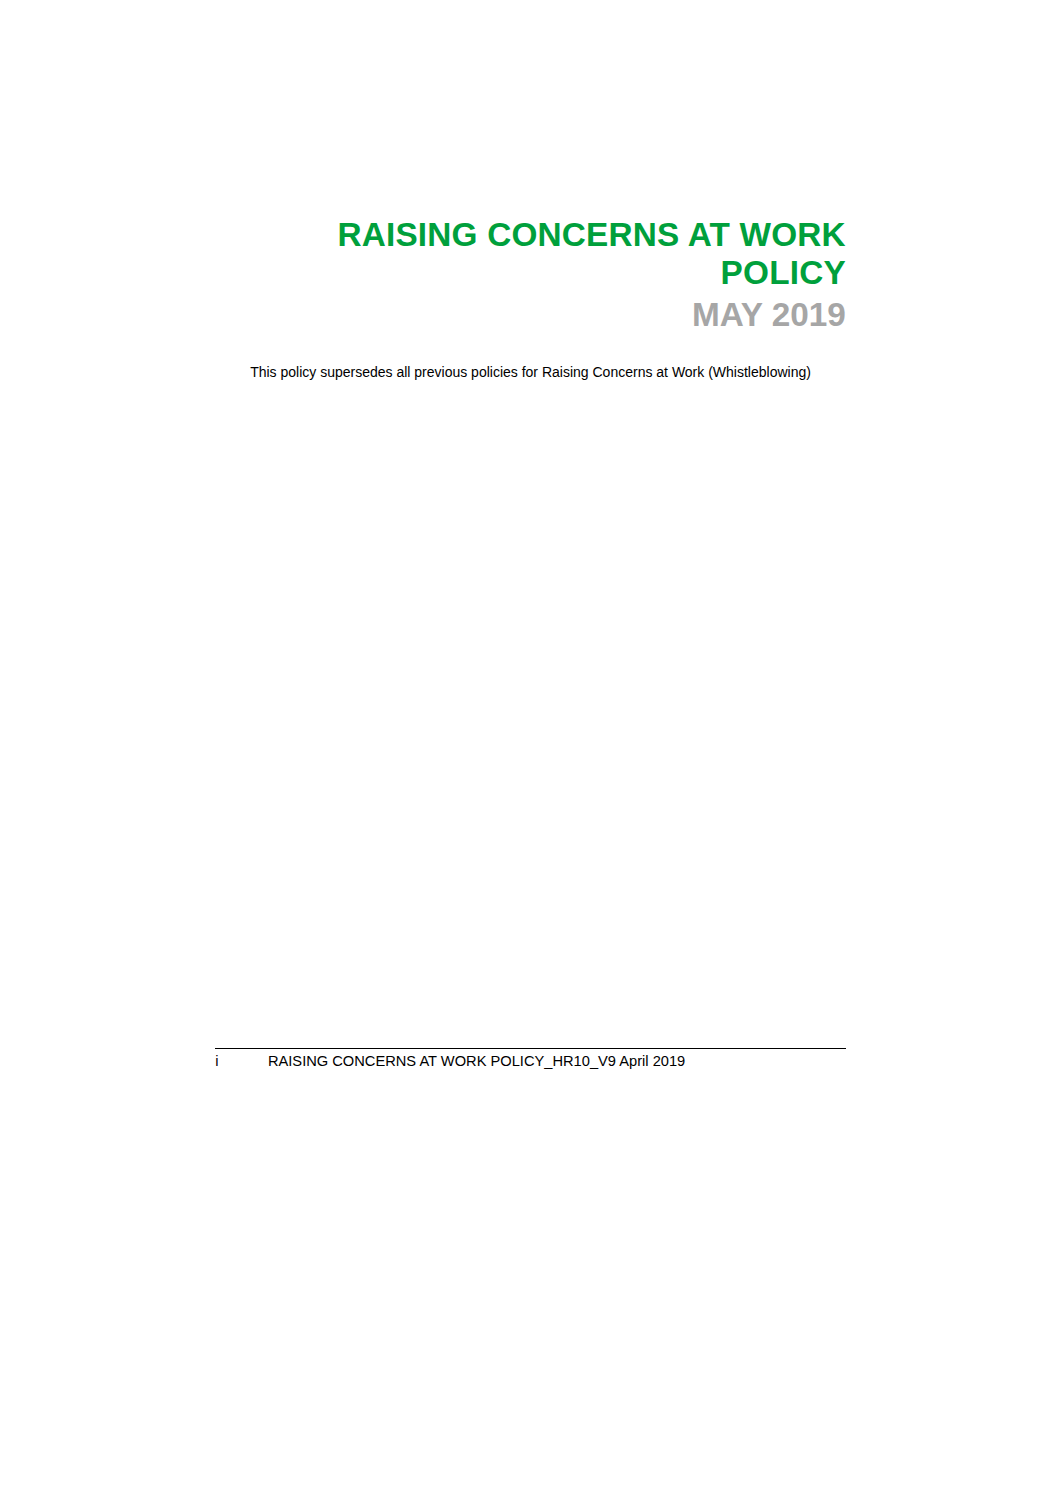RAISING CONCERNS AT WORK POLICY
MAY 2019
This policy supersedes all previous policies for Raising Concerns at Work (Whistleblowing)
i RAISING CONCERNS AT WORK POLICY_HR10_V9 April 2019